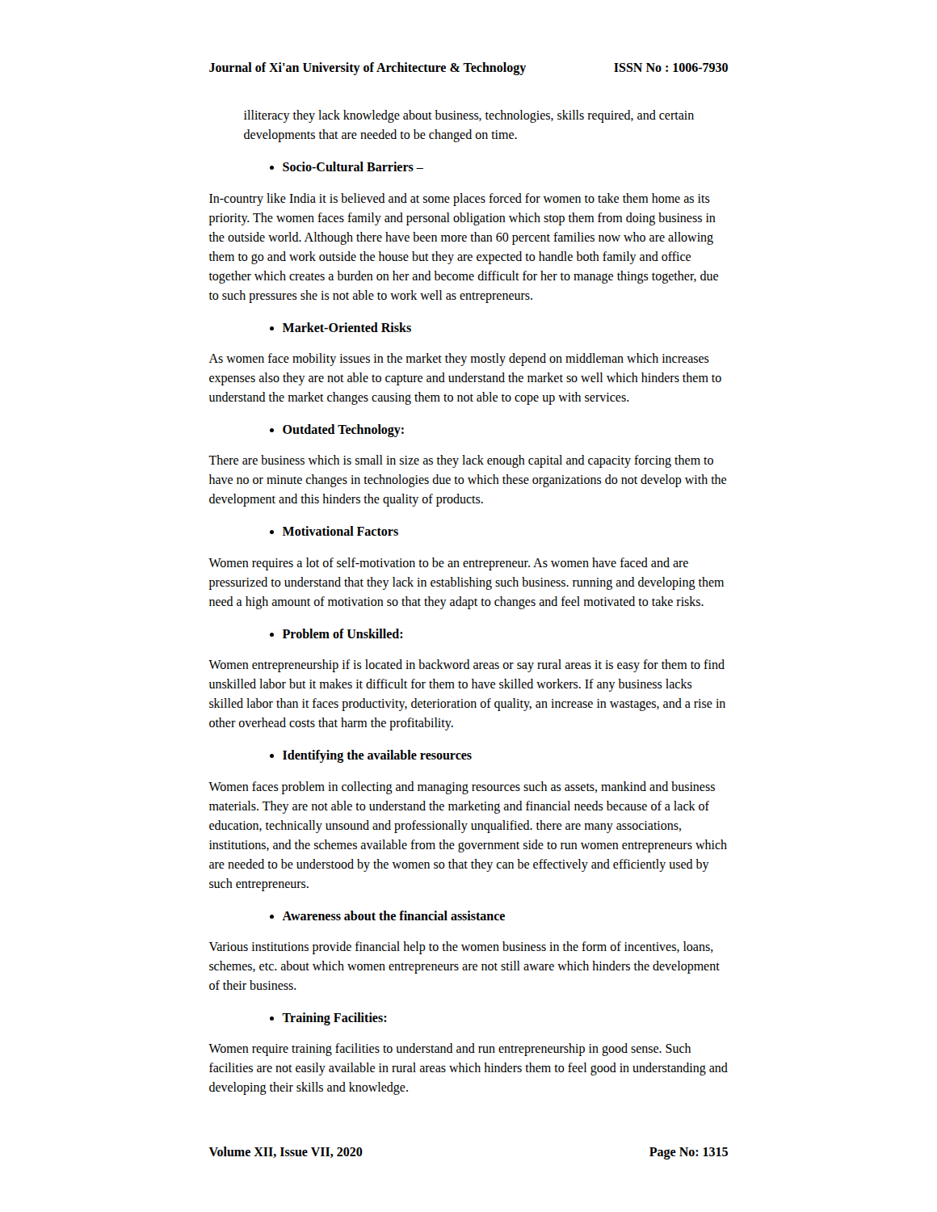Journal of Xi'an University of Architecture & Technology
ISSN No : 1006-7930
illiteracy they lack knowledge about business, technologies, skills required, and certain developments that are needed to be changed on time.
Socio-Cultural Barriers –
In-country like India it is believed and at some places forced for women to take them home as its priority. The women faces family and personal obligation which stop them from doing business in the outside world. Although there have been more than 60 percent families now who are allowing them to go and work outside the house but they are expected to handle both family and office together which creates a burden on her and become difficult for her to manage things together, due to such pressures she is not able to work well as entrepreneurs.
Market-Oriented Risks
As women face mobility issues in the market they mostly depend on middleman which increases expenses also they are not able to capture and understand the market so well which hinders them to understand the market changes causing them to not able to cope up with services.
Outdated Technology:
There are business which is small in size as they lack enough capital and capacity forcing them to have no or minute changes in technologies due to which these organizations do not develop with the development and this hinders the quality of products.
Motivational Factors
Women requires a lot of self-motivation to be an entrepreneur. As women have faced and are pressurized to understand that they lack in establishing such business. running and developing them need a high amount of motivation so that they adapt to changes and feel motivated to take risks.
Problem of Unskilled:
Women entrepreneurship if is located in backword areas or say rural areas it is easy for them to find unskilled labor but it makes it difficult for them to have skilled workers. If any business lacks skilled labor than it faces productivity, deterioration of quality, an increase in wastages, and a rise in other overhead costs that harm the profitability.
Identifying the available resources
Women faces problem in collecting and managing resources such as assets, mankind and business materials. They are not able to understand the marketing and financial needs because of a lack of education, technically unsound and professionally unqualified. there are many associations, institutions, and the schemes available from the government side to run women entrepreneurs which are needed to be understood by the women so that they can be effectively and efficiently used by such entrepreneurs.
Awareness about the financial assistance
Various institutions provide financial help to the women business in the form of incentives, loans, schemes, etc. about which women entrepreneurs are not still aware which hinders the development of their business.
Training Facilities:
Women require training facilities to understand and run entrepreneurship in good sense. Such facilities are not easily available in rural areas which hinders them to feel good in understanding and developing their skills and knowledge.
Volume XII, Issue VII, 2020
Page No: 1315